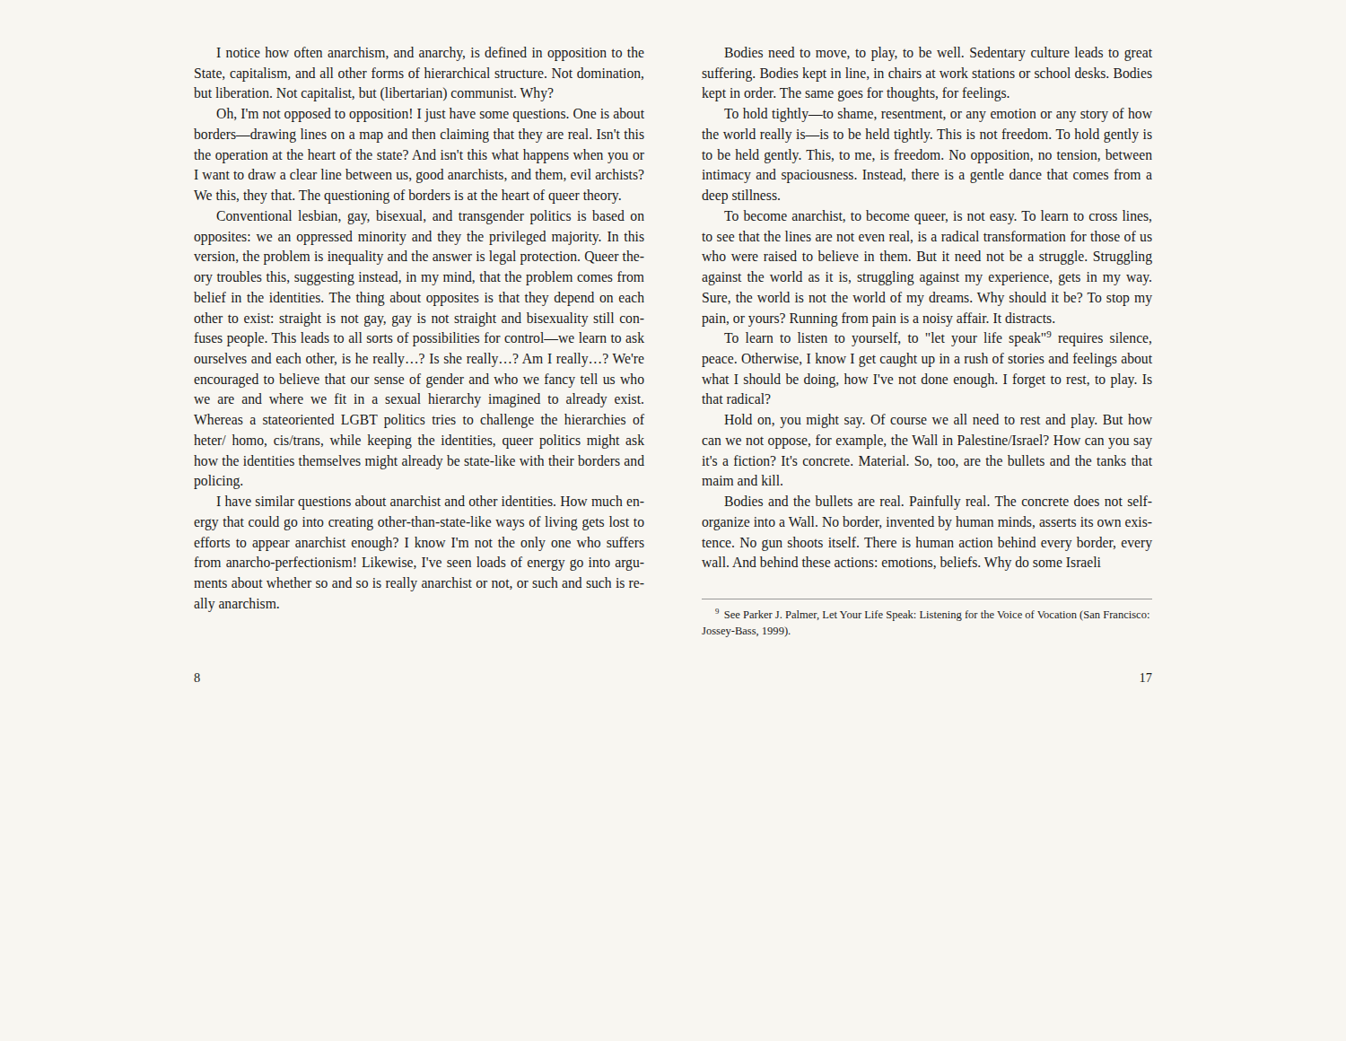I notice how often anarchism, and anarchy, is defined in opposition to the State, capitalism, and all other forms of hierarchical structure. Not domination, but liberation. Not capitalist, but (libertarian) communist. Why?
Oh, I'm not opposed to opposition! I just have some questions. One is about borders—drawing lines on a map and then claiming that they are real. Isn't this the operation at the heart of the state? And isn't this what happens when you or I want to draw a clear line between us, good anarchists, and them, evil archists? We this, they that. The questioning of borders is at the heart of queer theory.
Conventional lesbian, gay, bisexual, and transgender politics is based on opposites: we an oppressed minority and they the privileged majority. In this version, the problem is inequality and the answer is legal protection. Queer theory troubles this, suggesting instead, in my mind, that the problem comes from belief in the identities. The thing about opposites is that they depend on each other to exist: straight is not gay, gay is not straight and bisexuality still confuses people. This leads to all sorts of possibilities for control—we learn to ask ourselves and each other, is he really…? Is she really…? Am I really…? We're encouraged to believe that our sense of gender and who we fancy tell us who we are and where we fit in a sexual hierarchy imagined to already exist. Whereas a stateoriented LGBT politics tries to challenge the hierarchies of heter/ homo, cis/trans, while keeping the identities, queer politics might ask how the identities themselves might already be state-like with their borders and policing.
I have similar questions about anarchist and other identities. How much energy that could go into creating other-than-state-like ways of living gets lost to efforts to appear anarchist enough? I know I'm not the only one who suffers from anarcho-perfectionism! Likewise, I've seen loads of energy go into arguments about whether so and so is really anarchist or not, or such and such is really anarchism.
8
Bodies need to move, to play, to be well. Sedentary culture leads to great suffering. Bodies kept in line, in chairs at work stations or school desks. Bodies kept in order. The same goes for thoughts, for feelings.
To hold tightly—to shame, resentment, or any emotion or any story of how the world really is—is to be held tightly. This is not freedom. To hold gently is to be held gently. This, to me, is freedom. No opposition, no tension, between intimacy and spaciousness. Instead, there is a gentle dance that comes from a deep stillness.
To become anarchist, to become queer, is not easy. To learn to cross lines, to see that the lines are not even real, is a radical transformation for those of us who were raised to believe in them. But it need not be a struggle. Struggling against the world as it is, struggling against my experience, gets in my way. Sure, the world is not the world of my dreams. Why should it be? To stop my pain, or yours? Running from pain is a noisy affair. It distracts.
To learn to listen to yourself, to "let your life speak"9 requires silence, peace. Otherwise, I know I get caught up in a rush of stories and feelings about what I should be doing, how I've not done enough. I forget to rest, to play. Is that radical?
Hold on, you might say. Of course we all need to rest and play. But how can we not oppose, for example, the Wall in Palestine/Israel? How can you say it's a fiction? It's concrete. Material. So, too, are the bullets and the tanks that maim and kill.
Bodies and the bullets are real. Painfully real. The concrete does not self-organize into a Wall. No border, invented by human minds, asserts its own existence. No gun shoots itself. There is human action behind every border, every wall. And behind these actions: emotions, beliefs. Why do some Israeli
9 See Parker J. Palmer, Let Your Life Speak: Listening for the Voice of Vocation (San Francisco: Jossey-Bass, 1999).
17